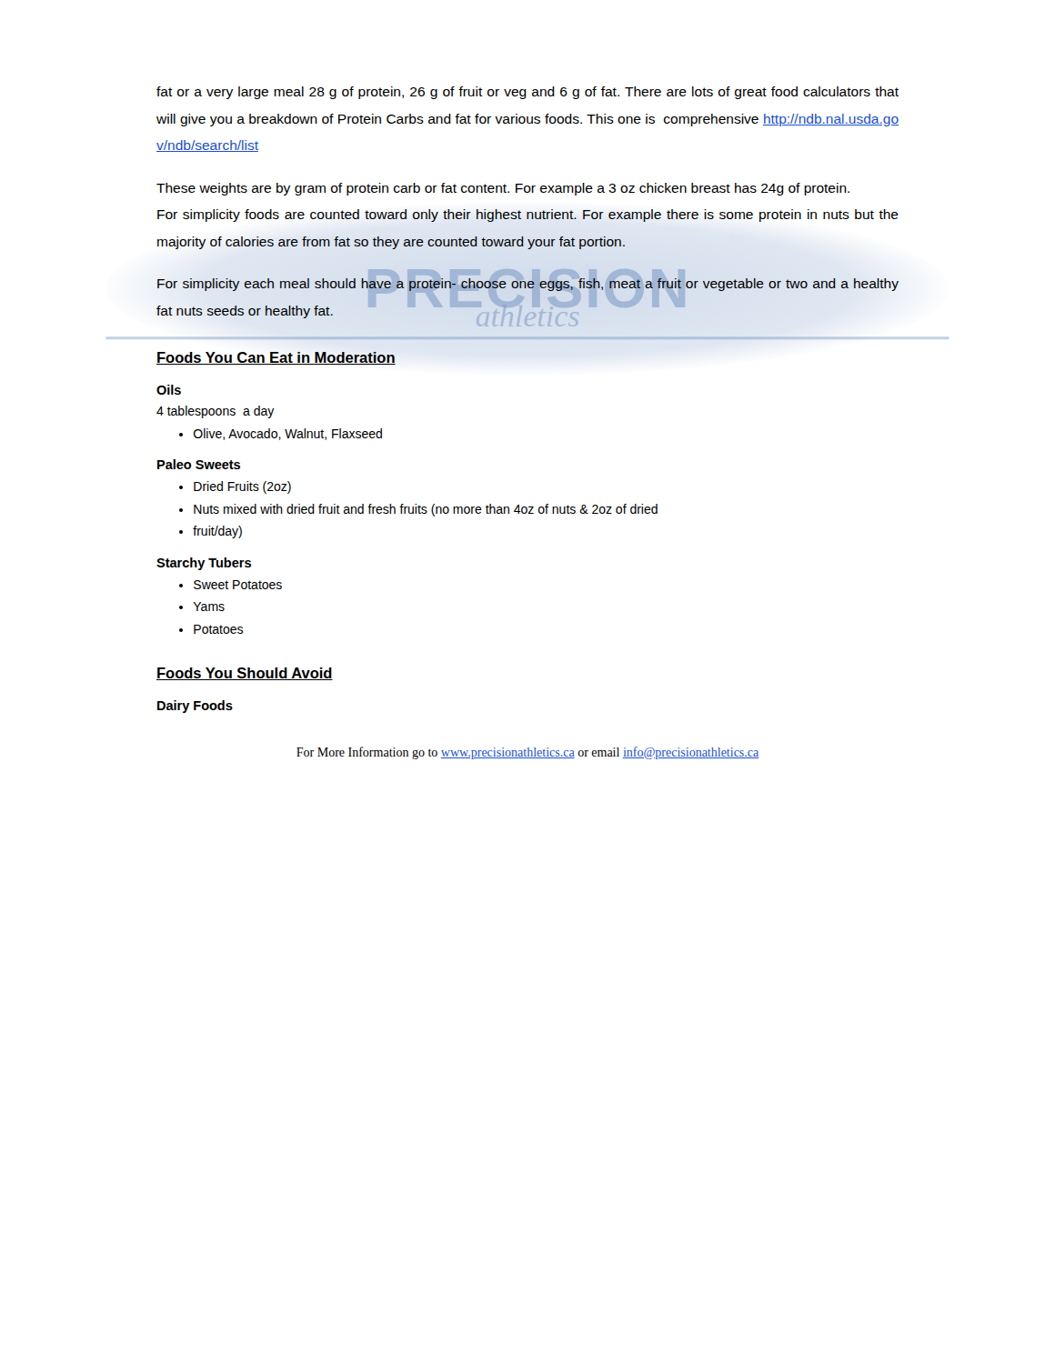PRECISION
athletics
fat or a very large meal 28 g of protein, 26 g of fruit or veg and 6 g of fat. There are lots of great food calculators that will give you a breakdown of Protein Carbs and fat for various foods. This one is comprehensive http://ndb.nal.usda.gov/ndb/search/list
These weights are by gram of protein carb or fat content. For example a 3 oz chicken breast has 24g of protein.
For simplicity foods are counted toward only their highest nutrient. For example there is some protein in nuts but the majority of calories are from fat so they are counted toward your fat portion.
For simplicity each meal should have a protein- choose one eggs, fish, meat a fruit or vegetable or two and a healthy fat nuts seeds or healthy fat.
Foods You Can Eat in Moderation
Oils
4 tablespoons a day
Olive, Avocado, Walnut, Flaxseed
Paleo Sweets
Dried Fruits (2oz)
Nuts mixed with dried fruit and fresh fruits (no more than 4oz of nuts & 2oz of dried
fruit/day)
Starchy Tubers
Sweet Potatoes
Yams
Potatoes
Foods You Should Avoid
Dairy Foods
For More Information go to www.precisionathletics.ca or email info@precisionathletics.ca